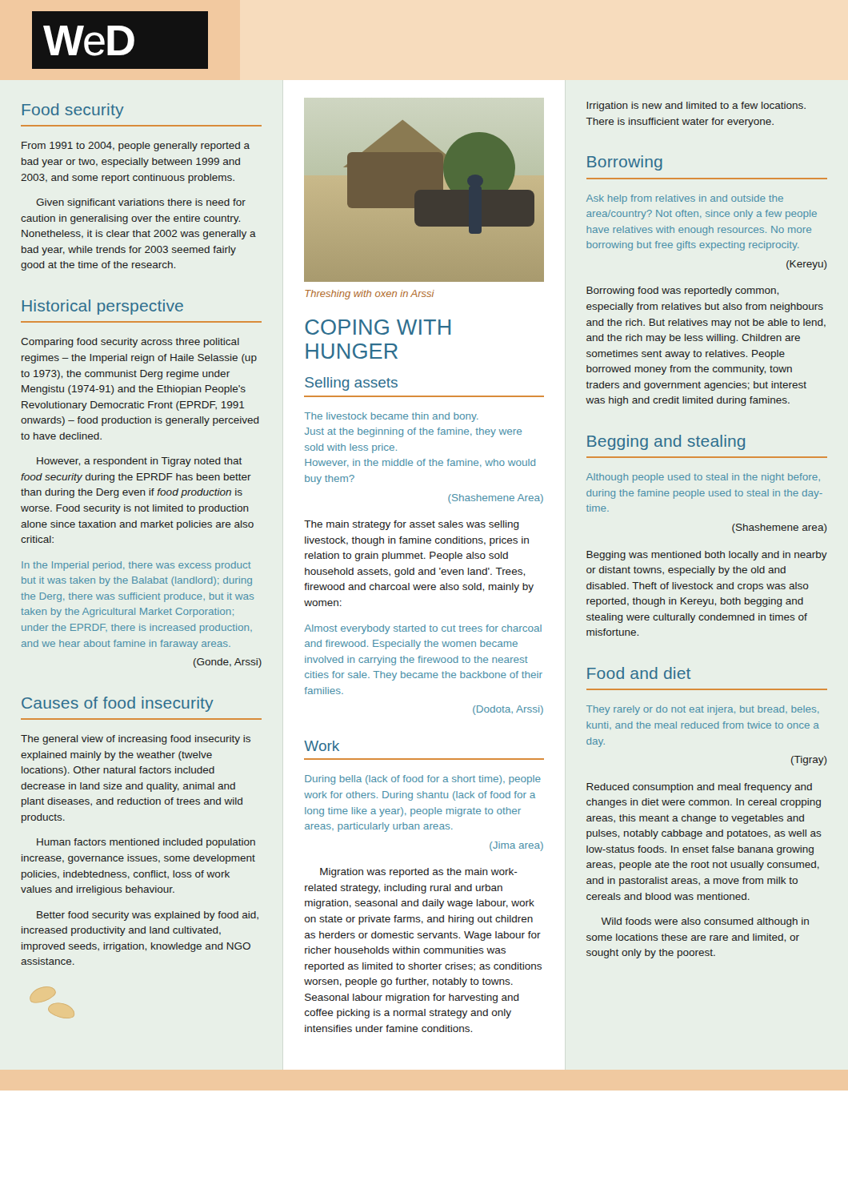We D
Food security
From 1991 to 2004, people generally reported a bad year or two, especially between 1999 and 2003, and some report continuous problems.
Given significant variations there is need for caution in generalising over the entire country. Nonetheless, it is clear that 2002 was generally a bad year, while trends for 2003 seemed fairly good at the time of the research.
Historical perspective
Comparing food security across three political regimes – the Imperial reign of Haile Selassie (up to 1973), the communist Derg regime under Mengistu (1974-91) and the Ethiopian People's Revolutionary Democratic Front (EPRDF, 1991 onwards) – food production is generally perceived to have declined.
However, a respondent in Tigray noted that food security during the EPRDF has been better than during the Derg even if food production is worse. Food security is not limited to production alone since taxation and market policies are also critical:
In the Imperial period, there was excess product but it was taken by the Balabat (landlord); during the Derg, there was sufficient produce, but it was taken by the Agricultural Market Corporation; under the EPRDF, there is increased production, and we hear about famine in faraway areas.
(Gonde, Arssi)
Causes of food insecurity
The general view of increasing food insecurity is explained mainly by the weather (twelve locations). Other natural factors included decrease in land size and quality, animal and plant diseases, and reduction of trees and wild products.
Human factors mentioned included population increase, governance issues, some development policies, indebtedness, conflict, loss of work values and irreligious behaviour.
Better food security was explained by food aid, increased productivity and land cultivated, improved seeds, irrigation, knowledge and NGO assistance.
Threshing with oxen in Arssi
COPING WITH HUNGER
Selling assets
The livestock became thin and bony.
Just at the beginning of the famine, they were sold with less price.
However, in the middle of the famine, who would buy them?
(Shashemene Area)
The main strategy for asset sales was selling livestock, though in famine conditions, prices in relation to grain plummet. People also sold household assets, gold and 'even land'. Trees, firewood and charcoal were also sold, mainly by women:
Almost everybody started to cut trees for charcoal and firewood. Especially the women became involved in carrying the firewood to the nearest cities for sale. They became the backbone of their families.
(Dodota, Arssi)
Work
During bella (lack of food for a short time), people work for others. During shantu (lack of food for a long time like a year), people migrate to other areas, particularly urban areas.
(Jima area)
Migration was reported as the main work-related strategy, including rural and urban migration, seasonal and daily wage labour, work on state or private farms, and hiring out children as herders or domestic servants. Wage labour for richer households within communities was reported as limited to shorter crises; as conditions worsen, people go further, notably to towns. Seasonal labour migration for harvesting and coffee picking is a normal strategy and only intensifies under famine conditions.
Irrigation is new and limited to a few locations. There is insufficient water for everyone.
Borrowing
Ask help from relatives in and outside the area/country? Not often, since only a few people have relatives with enough resources. No more borrowing but free gifts expecting reciprocity.
(Kereyu)
Borrowing food was reportedly common, especially from relatives but also from neighbours and the rich. But relatives may not be able to lend, and the rich may be less willing. Children are sometimes sent away to relatives. People borrowed money from the community, town traders and government agencies; but interest was high and credit limited during famines.
Begging and stealing
Although people used to steal in the night before, during the famine people used to steal in the day-time.
(Shashemene area)
Begging was mentioned both locally and in nearby or distant towns, especially by the old and disabled. Theft of livestock and crops was also reported, though in Kereyu, both begging and stealing were culturally condemned in times of misfortune.
Food and diet
They rarely or do not eat injera, but bread, beles, kunti, and the meal reduced from twice to once a day.
(Tigray)
Reduced consumption and meal frequency and changes in diet were common. In cereal cropping areas, this meant a change to vegetables and pulses, notably cabbage and potatoes, as well as low-status foods. In enset false banana growing areas, people ate the root not usually consumed, and in pastoralist areas, a move from milk to cereals and blood was mentioned.
Wild foods were also consumed although in some locations these are rare and limited, or sought only by the poorest.